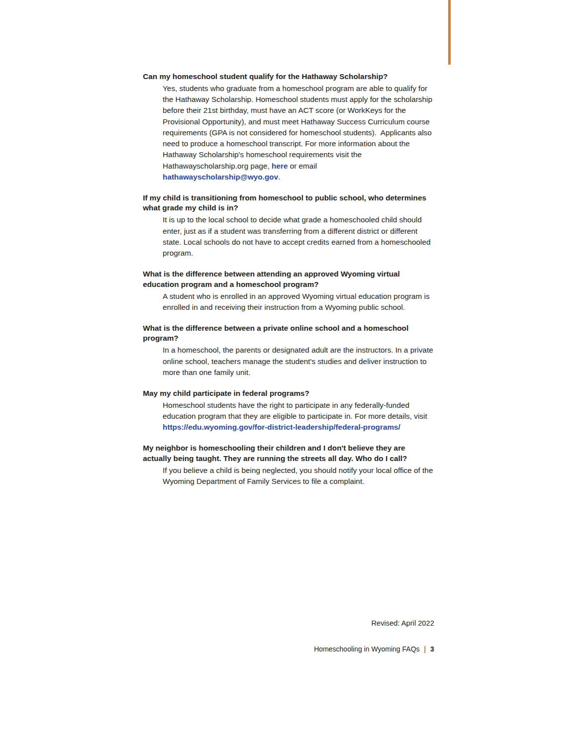Can my homeschool student qualify for the Hathaway Scholarship?
Yes, students who graduate from a homeschool program are able to qualify for the Hathaway Scholarship. Homeschool students must apply for the scholarship before their 21st birthday, must have an ACT score (or WorkKeys for the Provisional Opportunity), and must meet Hathaway Success Curriculum course requirements (GPA is not considered for homeschool students). Applicants also need to produce a homeschool transcript. For more information about the Hathaway Scholarship's homeschool requirements visit the Hathawayscholarship.org page, here or email hathawayscholarship@wyo.gov.
If my child is transitioning from homeschool to public school, who determines what grade my child is in?
It is up to the local school to decide what grade a homeschooled child should enter, just as if a student was transferring from a different district or different state. Local schools do not have to accept credits earned from a homeschooled program.
What is the difference between attending an approved Wyoming virtual education program and a homeschool program?
A student who is enrolled in an approved Wyoming virtual education program is enrolled in and receiving their instruction from a Wyoming public school.
What is the difference between a private online school and a homeschool program?
In a homeschool, the parents or designated adult are the instructors. In a private online school, teachers manage the student's studies and deliver instruction to more than one family unit.
May my child participate in federal programs?
Homeschool students have the right to participate in any federally-funded education program that they are eligible to participate in. For more details, visit https://edu.wyoming.gov/for-district-leadership/federal-programs/
My neighbor is homeschooling their children and I don't believe they are actually being taught. They are running the streets all day. Who do I call?
If you believe a child is being neglected, you should notify your local office of the Wyoming Department of Family Services to file a complaint.
Revised: April 2022
Homeschooling in Wyoming FAQs | 3